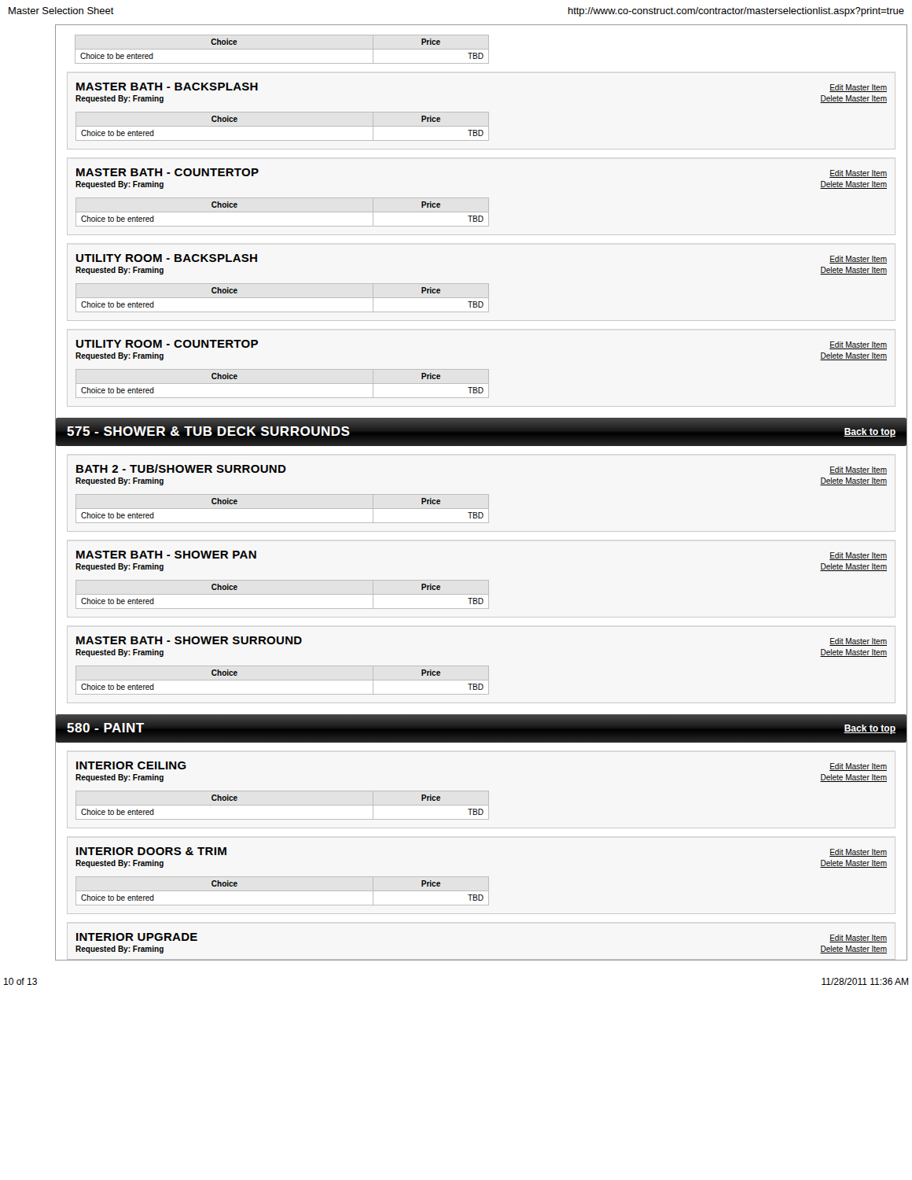Master Selection Sheet
http://www.co-construct.com/contractor/masterselectionlist.aspx?print=true
| Choice | Price |
| --- | --- |
| Choice to be entered | TBD |
MASTER BATH - BACKSPLASH
Requested By: Framing
Edit Master Item Delete Master Item
| Choice | Price |
| --- | --- |
| Choice to be entered | TBD |
MASTER BATH - COUNTERTOP
Requested By: Framing
Edit Master Item Delete Master Item
| Choice | Price |
| --- | --- |
| Choice to be entered | TBD |
UTILITY ROOM - BACKSPLASH
Requested By: Framing
Edit Master Item Delete Master Item
| Choice | Price |
| --- | --- |
| Choice to be entered | TBD |
UTILITY ROOM - COUNTERTOP
Requested By: Framing
Edit Master Item Delete Master Item
| Choice | Price |
| --- | --- |
| Choice to be entered | TBD |
575 - SHOWER & TUB DECK SURROUNDS
Back to top
BATH 2 - TUB/SHOWER SURROUND
Requested By: Framing
Edit Master Item Delete Master Item
| Choice | Price |
| --- | --- |
| Choice to be entered | TBD |
MASTER BATH - SHOWER PAN
Requested By: Framing
Edit Master Item Delete Master Item
| Choice | Price |
| --- | --- |
| Choice to be entered | TBD |
MASTER BATH - SHOWER SURROUND
Requested By: Framing
Edit Master Item Delete Master Item
| Choice | Price |
| --- | --- |
| Choice to be entered | TBD |
580 - PAINT
Back to top
INTERIOR CEILING
Requested By: Framing
Edit Master Item Delete Master Item
| Choice | Price |
| --- | --- |
| Choice to be entered | TBD |
INTERIOR DOORS & TRIM
Requested By: Framing
Edit Master Item Delete Master Item
| Choice | Price |
| --- | --- |
| Choice to be entered | TBD |
INTERIOR UPGRADE
Requested By: Framing
Edit Master Item Delete Master Item
10 of 13
11/28/2011 11:36 AM